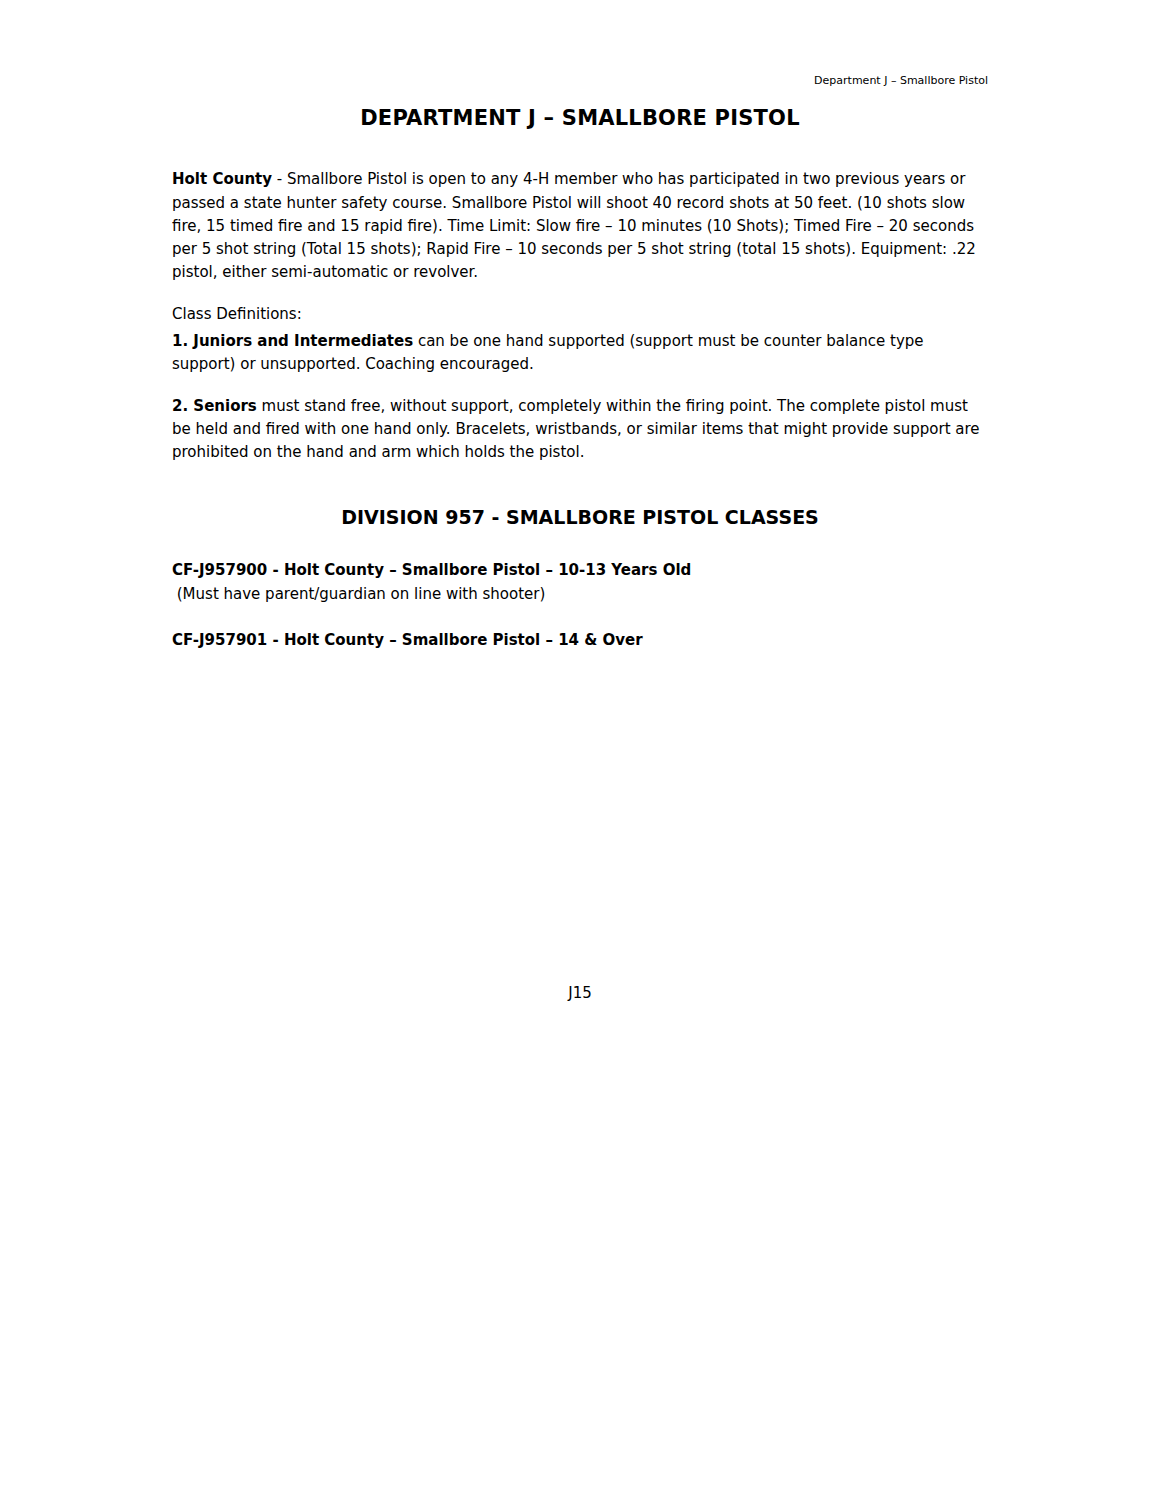Department J – Smallbore Pistol
DEPARTMENT J – SMALLBORE PISTOL
Holt County - Smallbore Pistol is open to any 4-H member who has participated in two previous years or passed a state hunter safety course. Smallbore Pistol will shoot 40 record shots at 50 feet. (10 shots slow fire, 15 timed fire and 15 rapid fire). Time Limit: Slow fire – 10 minutes (10 Shots); Timed Fire – 20 seconds per 5 shot string (Total 15 shots); Rapid Fire – 10 seconds per 5 shot string (total 15 shots). Equipment: .22 pistol, either semi-automatic or revolver.
Class Definitions:
1. Juniors and Intermediates can be one hand supported (support must be counter balance type support) or unsupported. Coaching encouraged.
2. Seniors must stand free, without support, completely within the firing point. The complete pistol must be held and fired with one hand only. Bracelets, wristbands, or similar items that might provide support are prohibited on the hand and arm which holds the pistol.
DIVISION 957 - SMALLBORE PISTOL CLASSES
CF-J957900 - Holt County – Smallbore Pistol – 10-13 Years Old
(Must have parent/guardian on line with shooter)
CF-J957901 - Holt County – Smallbore Pistol – 14 & Over
J15